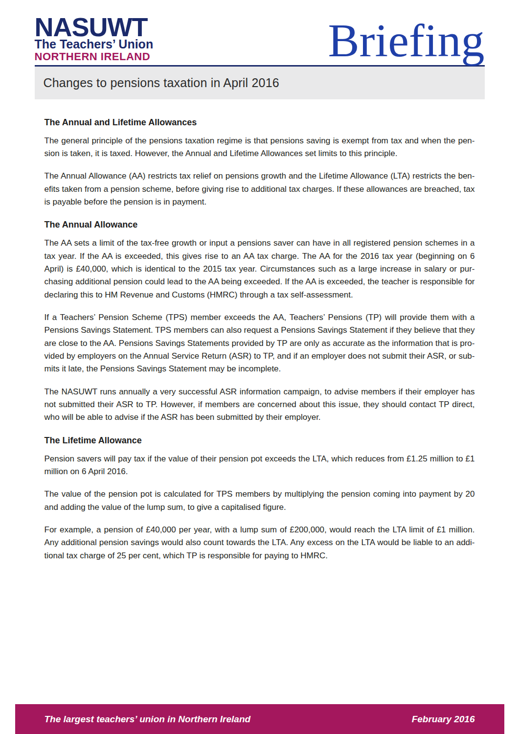NASUWT The Teachers’ Union NORTHERN IRELAND
Briefing
Changes to pensions taxation in April 2016
The Annual and Lifetime Allowances
The general principle of the pensions taxation regime is that pensions saving is exempt from tax and when the pension is taken, it is taxed. However, the Annual and Lifetime Allowances set limits to this principle.
The Annual Allowance (AA) restricts tax relief on pensions growth and the Lifetime Allowance (LTA) restricts the benefits taken from a pension scheme, before giving rise to additional tax charges. If these allowances are breached, tax is payable before the pension is in payment.
The Annual Allowance
The AA sets a limit of the tax-free growth or input a pensions saver can have in all registered pension schemes in a tax year. If the AA is exceeded, this gives rise to an AA tax charge. The AA for the 2016 tax year (beginning on 6 April) is £40,000, which is identical to the 2015 tax year. Circumstances such as a large increase in salary or purchasing additional pension could lead to the AA being exceeded. If the AA is exceeded, the teacher is responsible for declaring this to HM Revenue and Customs (HMRC) through a tax self-assessment.
If a Teachers’ Pension Scheme (TPS) member exceeds the AA, Teachers’ Pensions (TP) will provide them with a Pensions Savings Statement. TPS members can also request a Pensions Savings Statement if they believe that they are close to the AA. Pensions Savings Statements provided by TP are only as accurate as the information that is provided by employers on the Annual Service Return (ASR) to TP, and if an employer does not submit their ASR, or submits it late, the Pensions Savings Statement may be incomplete.
The NASUWT runs annually a very successful ASR information campaign, to advise members if their employer has not submitted their ASR to TP. However, if members are concerned about this issue, they should contact TP direct, who will be able to advise if the ASR has been submitted by their employer.
The Lifetime Allowance
Pension savers will pay tax if the value of their pension pot exceeds the LTA, which reduces from £1.25 million to £1 million on 6 April 2016.
The value of the pension pot is calculated for TPS members by multiplying the pension coming into payment by 20 and adding the value of the lump sum, to give a capitalised figure.
For example, a pension of £40,000 per year, with a lump sum of £200,000, would reach the LTA limit of £1 million. Any additional pension savings would also count towards the LTA. Any excess on the LTA would be liable to an additional tax charge of 25 per cent, which TP is responsible for paying to HMRC.
The largest teachers’ union in Northern Ireland February 2016